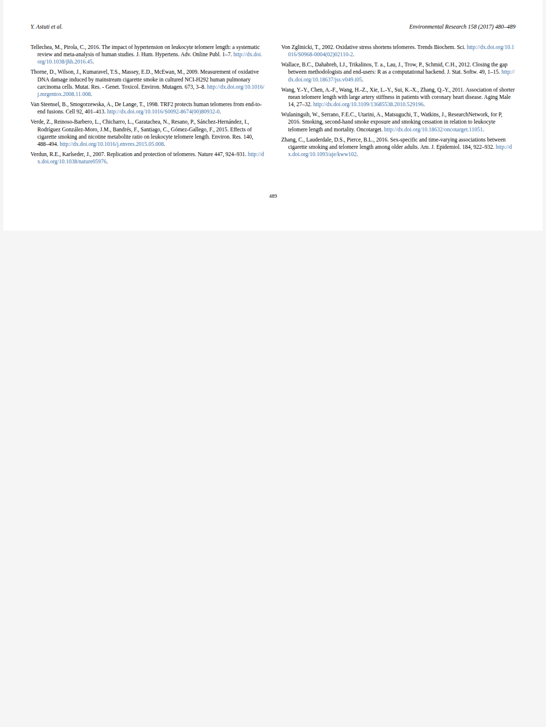Y. Astuti et al.
Environmental Research 158 (2017) 480–489
Tellechea, M., Pirola, C., 2016. The impact of hypertension on leukocyte telomere length: a systematic review and meta-analysis of human studies. J. Hum. Hypertens. Adv. Online Publ. 1–7. http://dx.doi.org/10.1038/jhh.2016.45.
Thorne, D., Wilson, J., Kumaravel, T.S., Massey, E.D., McEwan, M., 2009. Measurement of oxidative DNA damage induced by mainstream cigarette smoke in cultured NCI-H292 human pulmonary carcinoma cells. Mutat. Res. - Genet. Toxicol. Environ. Mutagen. 673, 3–8. http://dx.doi.org/10.1016/j.mrgentox.2008.11.008.
Van Steensel, B., Smogorzewska, A., De Lange, T., 1998. TRF2 protects human telomeres from end-to-end fusions. Cell 92, 401–413. http://dx.doi.org/10.1016/S0092-8674(00)80932-0.
Verde, Z., Reinoso-Barbero, L., Chicharro, L., Garatachea, N., Resano, P., Sánchez-Hernández, I., Rodríguez González-Moro, J.M., Bandrés, F., Santiago, C., Gómez-Gallego, F., 2015. Effects of cigarette smoking and nicotine metabolite ratio on leukocyte telomere length. Environ. Res. 140, 488–494. http://dx.doi.org/10.1016/j.envres.2015.05.008.
Verdun, R.E., Karlseder, J., 2007. Replication and protection of telomeres. Nature 447, 924–931. http://dx.doi.org/10.1038/nature05976.
Von Zglinicki, T., 2002. Oxidative stress shortens telomeres. Trends Biochem. Sci. http://dx.doi.org/10.1016/S0968-0004(02)02110-2.
Wallace, B.C., Dahabreh, I.J., Trikalinos, T. a., Lau, J., Trow, P., Schmid, C.H., 2012. Closing the gap between methodologists and end-users: R as a computational backend. J. Stat. Softw. 49, 1–15. http://dx.doi.org/10.18637/jss.v049.i05.
Wang, Y.-Y., Chen, A.-F., Wang, H.-Z., Xie, L.-Y., Sui, K.-X., Zhang, Q.-Y., 2011. Association of shorter mean telomere length with large artery stiffness in patients with coronary heart disease. Aging Male 14, 27–32. http://dx.doi.org/10.3109/13685538.2010.529196.
Wulaningsih, W., Serrano, F.E.C., Utarini, A., Matsuguchi, T., Watkins, J., ResearchNetwork, for P, 2016. Smoking, second-hand smoke exposure and smoking cessation in relation to leukocyte telomere length and mortality. Oncotarget. http://dx.doi.org/10.18632/oncotarget.11051.
Zhang, C., Lauderdale, D.S., Pierce, B.L., 2016. Sex-specific and time-varying associations between cigarette smoking and telomere length among older adults. Am. J. Epidemiol. 184, 922–932. http://dx.doi.org/10.1093/aje/kww102.
489